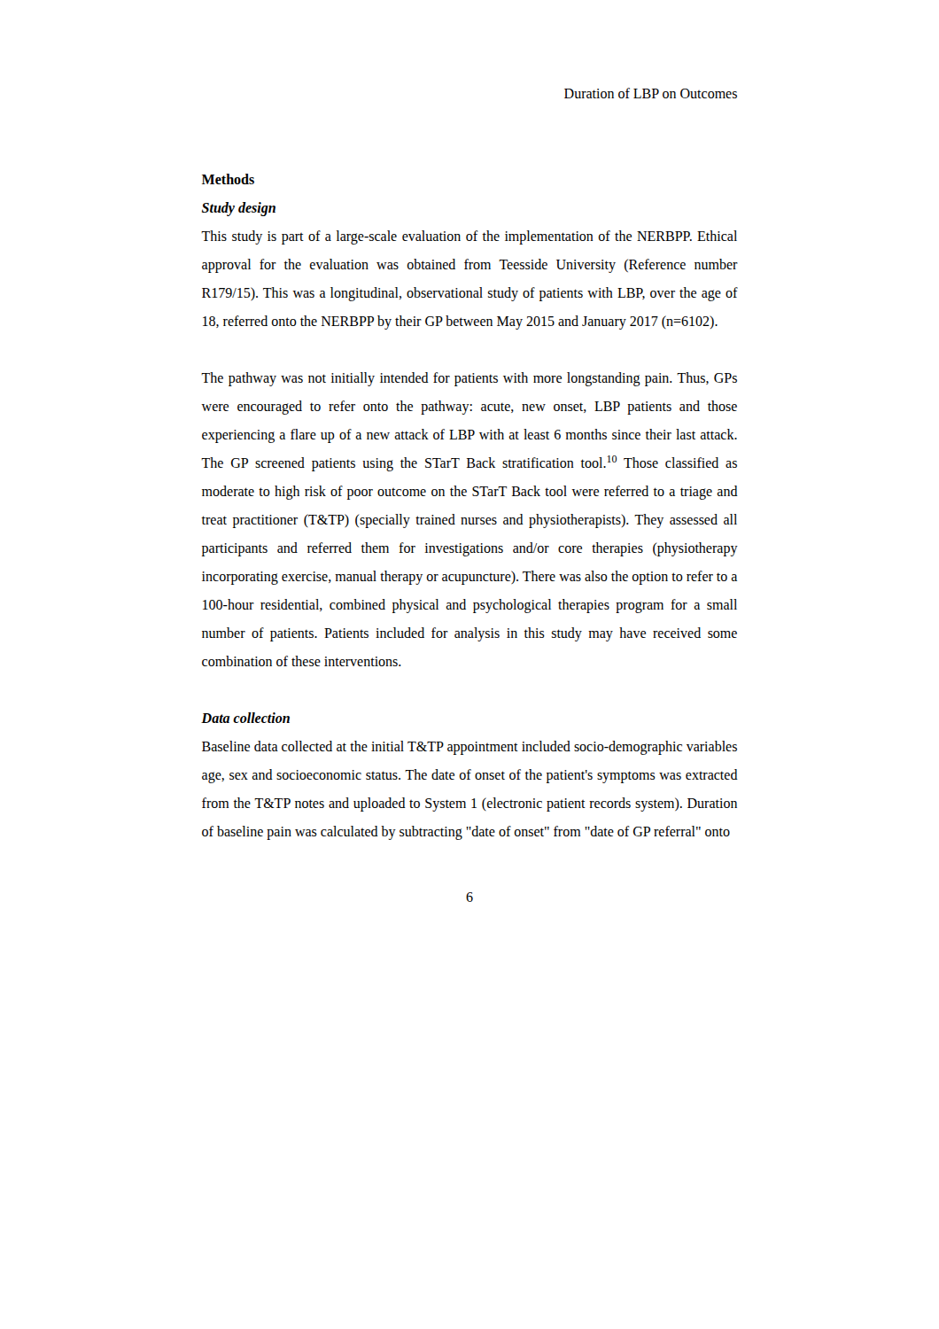Duration of LBP on Outcomes
Methods
Study design
This study is part of a large-scale evaluation of the implementation of the NERBPP. Ethical approval for the evaluation was obtained from Teesside University (Reference number R179/15). This was a longitudinal, observational study of patients with LBP, over the age of 18, referred onto the NERBPP by their GP between May 2015 and January 2017 (n=6102).
The pathway was not initially intended for patients with more longstanding pain. Thus, GPs were encouraged to refer onto the pathway: acute, new onset, LBP patients and those experiencing a flare up of a new attack of LBP with at least 6 months since their last attack. The GP screened patients using the STarT Back stratification tool.10 Those classified as moderate to high risk of poor outcome on the STarT Back tool were referred to a triage and treat practitioner (T&TP) (specially trained nurses and physiotherapists). They assessed all participants and referred them for investigations and/or core therapies (physiotherapy incorporating exercise, manual therapy or acupuncture). There was also the option to refer to a 100-hour residential, combined physical and psychological therapies program for a small number of patients. Patients included for analysis in this study may have received some combination of these interventions.
Data collection
Baseline data collected at the initial T&TP appointment included socio-demographic variables age, sex and socioeconomic status. The date of onset of the patient's symptoms was extracted from the T&TP notes and uploaded to System 1 (electronic patient records system). Duration of baseline pain was calculated by subtracting "date of onset" from "date of GP referral" onto
6